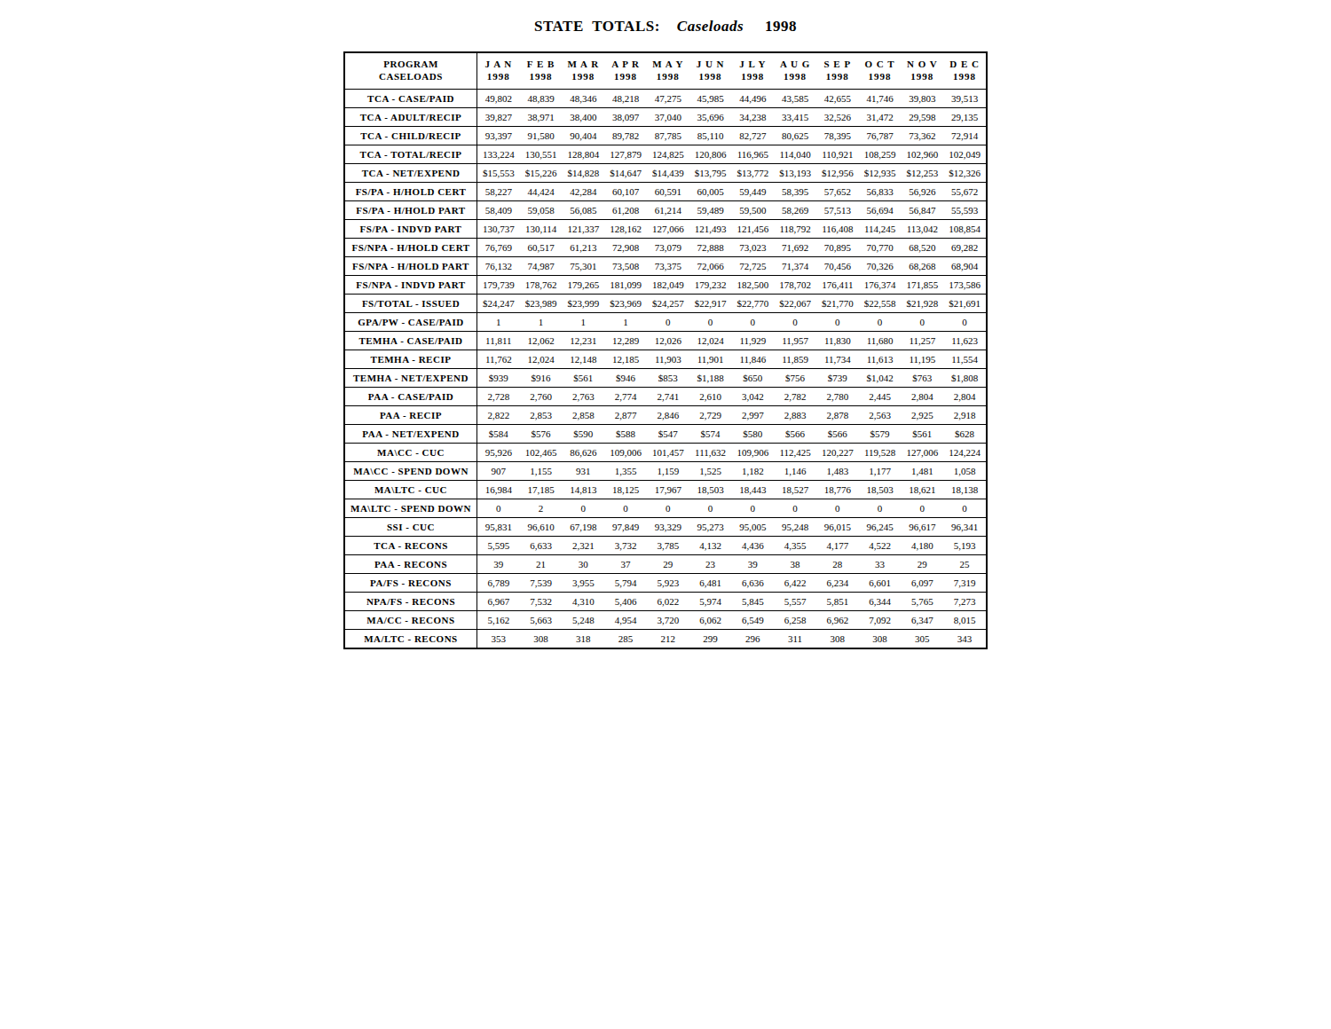STATE TOTALS: Caseloads 1998
| PROGRAM | J A N | F E B | M A R | A P R | M A Y | J U N | J L Y | A U G | S E P | O C T | N O V | D E C |
| --- | --- | --- | --- | --- | --- | --- | --- | --- | --- | --- | --- | --- |
| CASELOADS | 1998 | 1998 | 1998 | 1998 | 1998 | 1998 | 1998 | 1998 | 1998 | 1998 | 1998 | 1998 |
| TCA - CASE/PAID | 49,802 | 48,839 | 48,346 | 48,218 | 47,275 | 45,985 | 44,496 | 43,585 | 42,655 | 41,746 | 39,803 | 39,513 |
| TCA - ADULT/RECIP | 39,827 | 38,971 | 38,400 | 38,097 | 37,040 | 35,696 | 34,238 | 33,415 | 32,526 | 31,472 | 29,598 | 29,135 |
| TCA - CHILD/RECIP | 93,397 | 91,580 | 90,404 | 89,782 | 87,785 | 85,110 | 82,727 | 80,625 | 78,395 | 76,787 | 73,362 | 72,914 |
| TCA - TOTAL/RECIP | 133,224 | 130,551 | 128,804 | 127,879 | 124,825 | 120,806 | 116,965 | 114,040 | 110,921 | 108,259 | 102,960 | 102,049 |
| TCA - NET/EXPEND | $15,553 | $15,226 | $14,828 | $14,647 | $14,439 | $13,795 | $13,772 | $13,193 | $12,956 | $12,935 | $12,253 | $12,326 |
| FS/PA - H/HOLD CERT | 58,227 | 44,424 | 42,284 | 60,107 | 60,591 | 60,005 | 59,449 | 58,395 | 57,652 | 56,833 | 56,926 | 55,672 |
| FS/PA - H/HOLD PART | 58,409 | 59,058 | 56,085 | 61,208 | 61,214 | 59,489 | 59,500 | 58,269 | 57,513 | 56,694 | 56,847 | 55,593 |
| FS/PA - INDVD PART | 130,737 | 130,114 | 121,337 | 128,162 | 127,066 | 121,493 | 121,456 | 118,792 | 116,408 | 114,245 | 113,042 | 108,854 |
| FS/NPA - H/HOLD CERT | 76,769 | 60,517 | 61,213 | 72,908 | 73,079 | 72,888 | 73,023 | 71,692 | 70,895 | 70,770 | 68,520 | 69,282 |
| FS/NPA - H/HOLD PART | 76,132 | 74,987 | 75,301 | 73,508 | 73,375 | 72,066 | 72,725 | 71,374 | 70,456 | 70,326 | 68,268 | 68,904 |
| FS/NPA - INDVD PART | 179,739 | 178,762 | 179,265 | 181,099 | 182,049 | 179,232 | 182,500 | 178,702 | 176,411 | 176,374 | 171,855 | 173,586 |
| FS/TOTAL - ISSUED | $24,247 | $23,989 | $23,999 | $23,969 | $24,257 | $22,917 | $22,770 | $22,067 | $21,770 | $22,558 | $21,928 | $21,691 |
| GPA/PW - CASE/PAID | 1 | 1 | 1 | 1 | 0 | 0 | 0 | 0 | 0 | 0 | 0 | 0 |
| TEMHA - CASE/PAID | 11,811 | 12,062 | 12,231 | 12,289 | 12,026 | 12,024 | 11,929 | 11,957 | 11,830 | 11,680 | 11,257 | 11,623 |
| TEMHA - RECIP | 11,762 | 12,024 | 12,148 | 12,185 | 11,903 | 11,901 | 11,846 | 11,859 | 11,734 | 11,613 | 11,195 | 11,554 |
| TEMHA - NET/EXPEND | $939 | $916 | $561 | $946 | $853 | $1,188 | $650 | $756 | $739 | $1,042 | $763 | $1,808 |
| PAA - CASE/PAID | 2,728 | 2,760 | 2,763 | 2,774 | 2,741 | 2,610 | 3,042 | 2,782 | 2,780 | 2,445 | 2,804 | 2,804 |
| PAA - RECIP | 2,822 | 2,853 | 2,858 | 2,877 | 2,846 | 2,729 | 2,997 | 2,883 | 2,878 | 2,563 | 2,925 | 2,918 |
| PAA - NET/EXPEND | $584 | $576 | $590 | $588 | $547 | $574 | $580 | $566 | $566 | $579 | $561 | $628 |
| MA\CC - CUC | 95,926 | 102,465 | 86,626 | 109,006 | 101,457 | 111,632 | 109,906 | 112,425 | 120,227 | 119,528 | 127,006 | 124,224 |
| MA\CC - SPEND DOWN | 907 | 1,155 | 931 | 1,355 | 1,159 | 1,525 | 1,182 | 1,146 | 1,483 | 1,177 | 1,481 | 1,058 |
| MA\LTC - CUC | 16,984 | 17,185 | 14,813 | 18,125 | 17,967 | 18,503 | 18,443 | 18,527 | 18,776 | 18,503 | 18,621 | 18,138 |
| MA\LTC - SPEND DOWN | 0 | 2 | 0 | 0 | 0 | 0 | 0 | 0 | 0 | 0 | 0 | 0 |
| SSI - CUC | 95,831 | 96,610 | 67,198 | 97,849 | 93,329 | 95,273 | 95,005 | 95,248 | 96,015 | 96,245 | 96,617 | 96,341 |
| TCA - RECONS | 5,595 | 6,633 | 2,321 | 3,732 | 3,785 | 4,132 | 4,436 | 4,355 | 4,177 | 4,522 | 4,180 | 5,193 |
| PAA - RECONS | 39 | 21 | 30 | 37 | 29 | 23 | 39 | 38 | 28 | 33 | 29 | 25 |
| PA/FS - RECONS | 6,789 | 7,539 | 3,955 | 5,794 | 5,923 | 6,481 | 6,636 | 6,422 | 6,234 | 6,601 | 6,097 | 7,319 |
| NPA/FS - RECONS | 6,967 | 7,532 | 4,310 | 5,406 | 6,022 | 5,974 | 5,845 | 5,557 | 5,851 | 6,344 | 5,765 | 7,273 |
| MA/CC - RECONS | 5,162 | 5,663 | 5,248 | 4,954 | 3,720 | 6,062 | 6,549 | 6,258 | 6,962 | 7,092 | 6,347 | 8,015 |
| MA/LTC - RECONS | 353 | 308 | 318 | 285 | 212 | 299 | 296 | 311 | 308 | 308 | 305 | 343 |